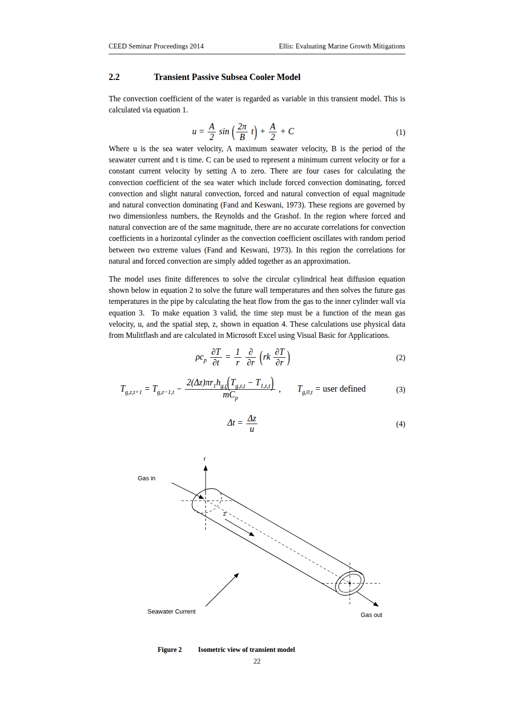CEED Seminar Proceedings 2014 Ellis: Evaluating Marine Growth Mitigations
2.2 Transient Passive Subsea Cooler Model
The convection coefficient of the water is regarded as variable in this transient model. This is calculated via equation 1.
u = A 2 sin (2π B t) + A 2 + C
(1)
Where u is the sea water velocity, A maximum seawater velocity, B is the period of the seawater current and t is time. C can be used to represent a minimum current velocity or for a constant current velocity by setting A to zero. There are four cases for calculating the convection coefficient of the sea water which include forced convection dominating, forced convection and slight natural convection, forced and natural convection of equal magnitude and natural convection dominating (Fand and Keswani, 1973). These regions are governed by two dimensionless numbers, the Reynolds and the Grashof. In the region where forced and natural convection are of the same magnitude, there are no accurate correlations for convection coefficients in a horizontal cylinder as the convection coefficient oscillates with random period between two extreme values (Fand and Keswani, 1973). In this region the correlations for natural and forced convection are simply added together as an approximation.
The model uses finite differences to solve the circular cylindrical heat diffusion equation shown below in equation 2 to solve the future wall temperatures and then solves the future gas temperatures in the pipe by calculating the heat flow from the gas to the inner cylinder wall via equation 3. To make equation 3 valid, the time step must be a function of the mean gas velocity, u, and the spatial step, z, shown in equation 4. These calculations use physical data from Mulitflash and are calculated in Microsoft Excel using Visual Basic for Applications.
ρcp ∂T∂t = 1 r ∂∂r (rk ∂T∂r)
(2)
Tg,z,t+1 = Tg,z−1,t − 2(Δz)πr1hg,t(Tg,z,t − T1,z,t) m Cp , Tg,0,t = user defined
(3)
Δt = Δz u
(4)
r z Gas in Seawater Current Gas out
Figure 2 Isometric view of transient model
22